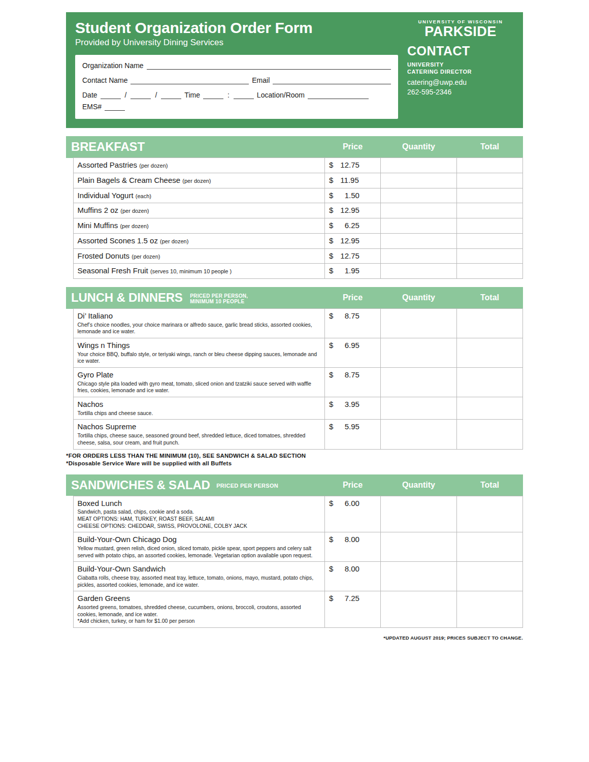Student Organization Order Form
Provided by University Dining Services
Organization Name
Contact Name Email
Date / / Time : Location/Room EMS#
UNIVERSITY OF WISCONSIN PARKSIDE
CONTACT
UNIVERSITY
CATERING DIRECTOR
catering@uwp.edu
262-595-2346
| BREAKFAST | Price | Quantity | Total |
| --- | --- | --- | --- |
| | Assorted Pastries (per dozen) | $ 12.75 | | |
| | Plain Bagels & Cream Cheese (per dozen) | $ 11.95 | | |
| | Individual Yogurt (each) | $ 1.50 | | |
| | Muffins 2 oz (per dozen) | $ 12.95 | | |
| | Mini Muffins (per dozen) | $ 6.25 | | |
| | Assorted Scones 1.5 oz (per dozen) | $ 12.95 | | |
| | Frosted Donuts (per dozen) | $ 12.75 | | |
| | Seasonal Fresh Fruit (serves 10, minimum 10 people ) | $ 1.95 | | |
| LUNCH & DINNERS PRICED PER PERSON, MINIMUM 10 PEOPLE | Price | Quantity | Total |
| --- | --- | --- | --- |
| | Di’ Italiano Chef’s choice noodles, your choice marinara or alfredo sauce, garlic bread sticks, assorted cookies, lemonade and ice water. | $ 8.75 | | |
| | Wings n Things Your choice BBQ, buffalo style, or teriyaki wings, ranch or bleu cheese dipping sauces, lemonade and ice water. | $ 6.95 | | |
| | Gyro Plate Chicago style pita loaded with gyro meat, tomato, sliced onion and tzatziki sauce served with waffle fries, cookies, lemonade and ice water. | $ 8.75 | | |
| | Nachos Tortilla chips and cheese sauce. | $ 3.95 | | |
| | Nachos Supreme Tortilla chips, cheese sauce, seasoned ground beef, shredded lettuce, diced tomatoes, shredded cheese, salsa, sour cream, and fruit punch. | $ 5.95 | | |
*FOR ORDERS LESS THAN THE MINIMUM (10), SEE SANDWICH & SALAD SECTION
*Disposable Service Ware will be supplied with all Buffets
| SANDWICHES & SALAD PRICED PER PERSON | Price | Quantity | Total |
| --- | --- | --- | --- |
| | Boxed Lunch Sandwich, pasta salad, chips, cookie and a soda. MEAT OPTIONS: HAM, TURKEY, ROAST BEEF, SALAMI CHEESE OPTIONS: CHEDDAR, SWISS, PROVOLONE, COLBY JACK | $ 6.00 | | |
| | Build-Your-Own Chicago Dog Yellow mustard, green relish, diced onion, sliced tomato, pickle spear, sport peppers and celery salt served with potato chips, an assorted cookies, lemonade. Vegetarian option available upon request. | $ 8.00 | | |
| | Build-Your-Own Sandwich Ciabatta rolls, cheese tray, assorted meat tray, lettuce, tomato, onions, mayo, mustard, potato chips, pickles, assorted cookies, lemonade, and ice water. | $ 8.00 | | |
| | Garden Greens Assorted greens, tomatoes, shredded cheese, cucumbers, onions, broccoli, croutons, assorted cookies, lemonade, and ice water. *Add chicken, turkey, or ham for $1.00 per person | $ 7.25 | | |
*UPDATED AUGUST 2019; PRICES SUBJECT TO CHANGE.